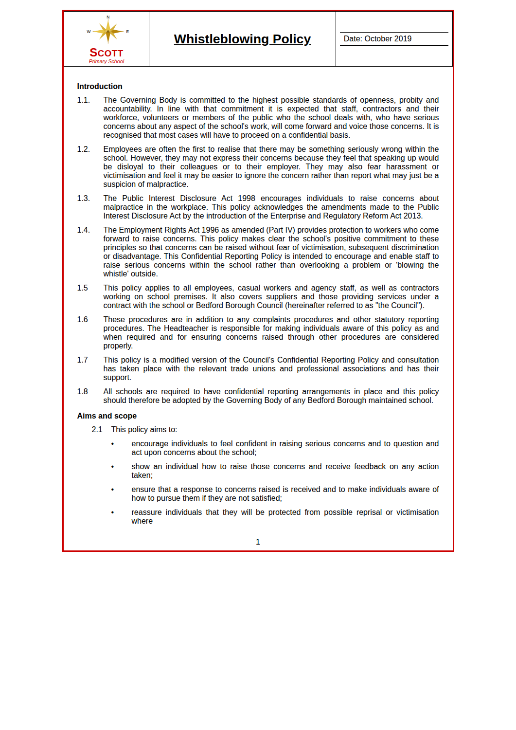| N W E S COTT Primary School | Whistleblowing Policy | / Date: October 2019 / |
Introduction
1.1.
The Governing Body is committed to the highest possible standards of openness, probity and accountability. In line with that commitment it is expected that staff, contractors and their workforce, volunteers or members of the public who the school deals with, who have serious concerns about any aspect of the school's work, will come forward and voice those concerns. It is recognised that most cases will have to proceed on a confidential basis.
1.2.
Employees are often the first to realise that there may be something seriously wrong within the school. However, they may not express their concerns because they feel that speaking up would be disloyal to their colleagues or to their employer. They may also fear harassment or victimisation and feel it may be easier to ignore the concern rather than report what may just be a suspicion of malpractice.
1.3.
The Public Interest Disclosure Act 1998 encourages individuals to raise concerns about malpractice in the workplace. This policy acknowledges the amendments made to the Public Interest Disclosure Act by the introduction of the Enterprise and Regulatory Reform Act 2013.
1.4.
The Employment Rights Act 1996 as amended (Part IV) provides protection to workers who come forward to raise concerns. This policy makes clear the school's positive commitment to these principles so that concerns can be raised without fear of victimisation, subsequent discrimination or disadvantage. This Confidential Reporting Policy is intended to encourage and enable staff to raise serious concerns within the school rather than overlooking a problem or 'blowing the whistle' outside.
1.5
This policy applies to all employees, casual workers and agency staff, as well as contractors working on school premises. It also covers suppliers and those providing services under a contract with the school or Bedford Borough Council (hereinafter referred to as "the Council").
1.6
These procedures are in addition to any complaints procedures and other statutory reporting procedures. The Headteacher is responsible for making individuals aware of this policy as and when required and for ensuring concerns raised through other procedures are considered properly.
1.7
This policy is a modified version of the Council's Confidential Reporting Policy and consultation has taken place with the relevant trade unions and professional associations and has their support.
1.8
All schools are required to have confidential reporting arrangements in place and this policy should therefore be adopted by the Governing Body of any Bedford Borough maintained school.
Aims and scope
2.1
This policy aims to:
encourage individuals to feel confident in raising serious concerns and to question and act upon concerns about the school;
show an individual how to raise those concerns and receive feedback on any action taken;
ensure that a response to concerns raised is received and to make individuals aware of how to pursue them if they are not satisfied;
reassure individuals that they will be protected from possible reprisal or victimisation where
1